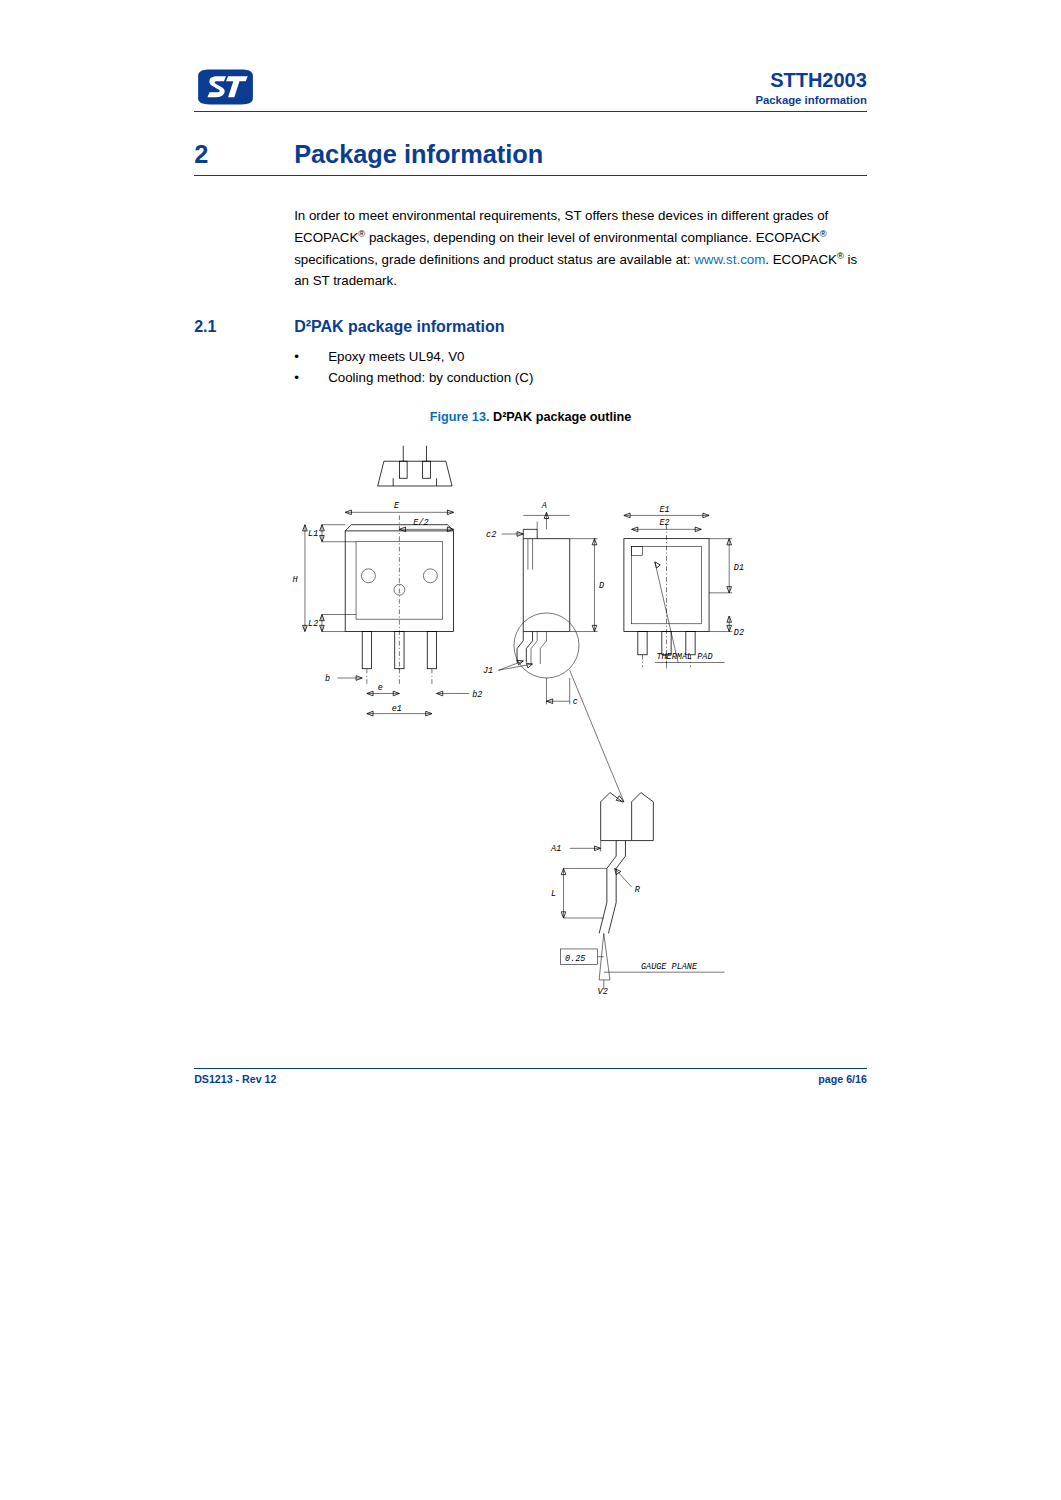STTH2003
Package information
2
Package information
In order to meet environmental requirements, ST offers these devices in different grades of ECOPACK® packages, depending on their level of environmental compliance. ECOPACK® specifications, grade definitions and product status are available at: www.st.com. ECOPACK® is an ST trademark.
2.1
D²PAK package information
Epoxy meets UL94, V0
Cooling method: by conduction (C)
Figure 13. D²PAK package outline
E E/2 L1 H L2 b e b2 e1 A c2 D J1 c E1 E2 D1 D2 THERMAL PAD R A1 L 0.25 GAUGE PLANE V2
DS1213 - Rev 12
page 6/16